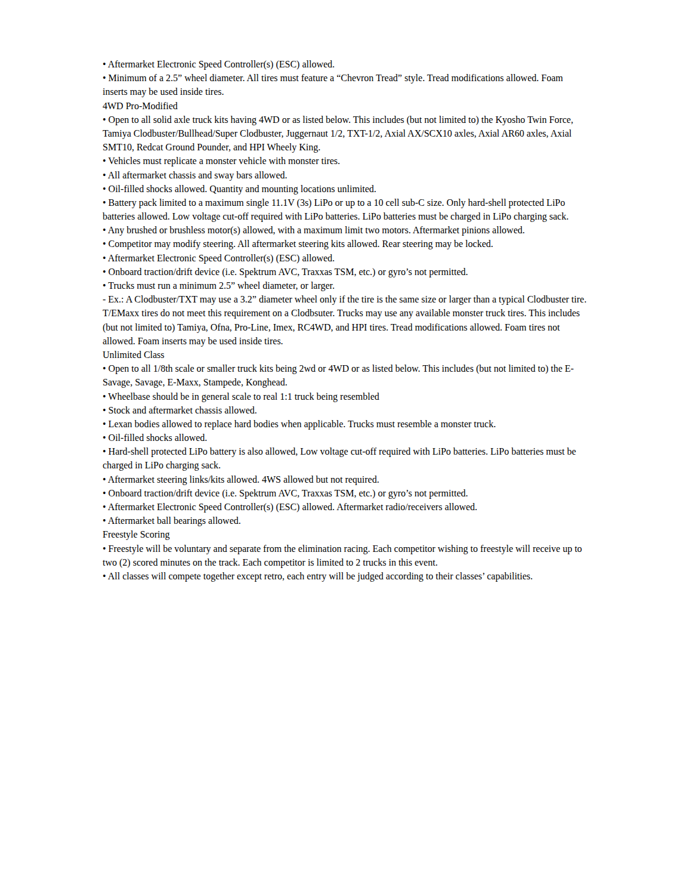• Aftermarket Electronic Speed Controller(s) (ESC) allowed.
• Minimum of a 2.5” wheel diameter. All tires must feature a “Chevron Tread” style. Tread modifications allowed. Foam inserts may be used inside tires.
4WD Pro-Modified
• Open to all solid axle truck kits having 4WD or as listed below. This includes (but not limited to) the Kyosho Twin Force, Tamiya Clodbuster/Bullhead/Super Clodbuster, Juggernaut 1/2, TXT-1/2, Axial AX/SCX10 axles, Axial AR60 axles, Axial SMT10, Redcat Ground Pounder, and HPI Wheely King.
• Vehicles must replicate a monster vehicle with monster tires.
• All aftermarket chassis and sway bars allowed.
• Oil-filled shocks allowed. Quantity and mounting locations unlimited.
• Battery pack limited to a maximum single 11.1V (3s) LiPo or up to a 10 cell sub-C size. Only hard-shell protected LiPo batteries allowed. Low voltage cut-off required with LiPo batteries. LiPo batteries must be charged in LiPo charging sack.
• Any brushed or brushless motor(s) allowed, with a maximum limit two motors. Aftermarket pinions allowed.
• Competitor may modify steering. All aftermarket steering kits allowed. Rear steering may be locked.
• Aftermarket Electronic Speed Controller(s) (ESC) allowed.
• Onboard traction/drift device (i.e. Spektrum AVC, Traxxas TSM, etc.) or gyro’s not permitted.
• Trucks must run a minimum 2.5” wheel diameter, or larger.
- Ex.: A Clodbuster/TXT may use a 3.2” diameter wheel only if the tire is the same size or larger than a typical Clodbuster tire. T/EMaxx tires do not meet this requirement on a Clodbsuter. Trucks may use any available monster truck tires. This includes (but not limited to) Tamiya, Ofna, Pro-Line, Imex, RC4WD, and HPI tires. Tread modifications allowed. Foam tires not allowed. Foam inserts may be used inside tires.
Unlimited Class
• Open to all 1/8th scale or smaller truck kits being 2wd or 4WD or as listed below. This includes (but not limited to) the E-Savage, Savage, E-Maxx, Stampede, Konghead.
• Wheelbase should be in general scale to real 1:1 truck being resembled
• Stock and aftermarket chassis allowed.
• Lexan bodies allowed to replace hard bodies when applicable. Trucks must resemble a monster truck.
• Oil-filled shocks allowed.
• Hard-shell protected LiPo battery is also allowed, Low voltage cut-off required with LiPo batteries. LiPo batteries must be charged in LiPo charging sack.
• Aftermarket steering links/kits allowed. 4WS allowed but not required.
• Onboard traction/drift device (i.e. Spektrum AVC, Traxxas TSM, etc.) or gyro’s not permitted.
• Aftermarket Electronic Speed Controller(s) (ESC) allowed. Aftermarket radio/receivers allowed.
• Aftermarket ball bearings allowed.
Freestyle Scoring
• Freestyle will be voluntary and separate from the elimination racing. Each competitor wishing to freestyle will receive up to two (2) scored minutes on the track. Each competitor is limited to 2 trucks in this event.
• All classes will compete together except retro, each entry will be judged according to their classes’ capabilities.